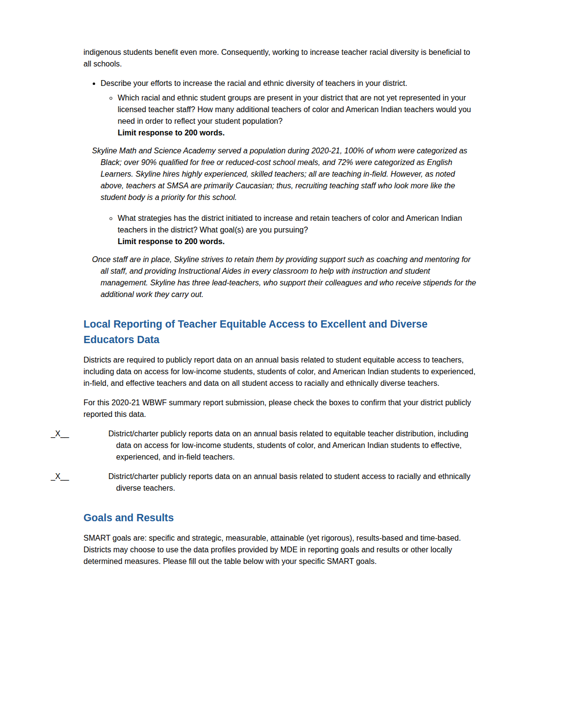indigenous students benefit even more. Consequently, working to increase teacher racial diversity is beneficial to all schools.
Describe your efforts to increase the racial and ethnic diversity of teachers in your district.
Which racial and ethnic student groups are present in your district that are not yet represented in your licensed teacher staff? How many additional teachers of color and American Indian teachers would you need in order to reflect your student population?
Limit response to 200 words.
Skyline Math and Science Academy served a population during 2020-21, 100% of whom were categorized as Black; over 90% qualified for free or reduced-cost school meals, and 72% were categorized as English Learners. Skyline hires highly experienced, skilled teachers; all are teaching in-field. However, as noted above, teachers at SMSA are primarily Caucasian; thus, recruiting teaching staff who look more like the student body is a priority for this school.
What strategies has the district initiated to increase and retain teachers of color and American Indian teachers in the district? What goal(s) are you pursuing?
Limit response to 200 words.
Once staff are in place, Skyline strives to retain them by providing support such as coaching and mentoring for all staff, and providing Instructional Aides in every classroom to help with instruction and student management. Skyline has three lead-teachers, who support their colleagues and who receive stipends for the additional work they carry out.
Local Reporting of Teacher Equitable Access to Excellent and Diverse Educators Data
Districts are required to publicly report data on an annual basis related to student equitable access to teachers, including data on access for low-income students, students of color, and American Indian students to experienced, in-field, and effective teachers and data on all student access to racially and ethnically diverse teachers.
For this 2020-21 WBWF summary report submission, please check the boxes to confirm that your district publicly reported this data.
_X__District/charter publicly reports data on an annual basis related to equitable teacher distribution, including data on access for low-income students, students of color, and American Indian students to effective, experienced, and in-field teachers.
_X__District/charter publicly reports data on an annual basis related to student access to racially and ethnically diverse teachers.
Goals and Results
SMART goals are: specific and strategic, measurable, attainable (yet rigorous), results-based and time-based. Districts may choose to use the data profiles provided by MDE in reporting goals and results or other locally determined measures. Please fill out the table below with your specific SMART goals.